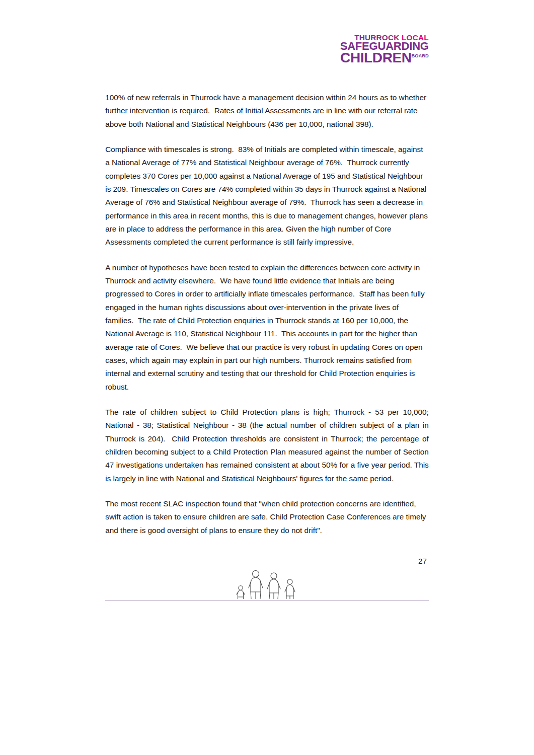THURROCK LOCAL
SAFEGUARDING
CHILDRENBOARD
100% of new referrals in Thurrock have a management decision within 24 hours as to whether further intervention is required. Rates of Initial Assessments are in line with our referral rate above both National and Statistical Neighbours (436 per 10,000, national 398).
Compliance with timescales is strong. 83% of Initials are completed within timescale, against a National Average of 77% and Statistical Neighbour average of 76%. Thurrock currently completes 370 Cores per 10,000 against a National Average of 195 and Statistical Neighbour is 209. Timescales on Cores are 74% completed within 35 days in Thurrock against a National Average of 76% and Statistical Neighbour average of 79%. Thurrock has seen a decrease in performance in this area in recent months, this is due to management changes, however plans are in place to address the performance in this area. Given the high number of Core Assessments completed the current performance is still fairly impressive.
A number of hypotheses have been tested to explain the differences between core activity in Thurrock and activity elsewhere. We have found little evidence that Initials are being progressed to Cores in order to artificially inflate timescales performance. Staff has been fully engaged in the human rights discussions about over-intervention in the private lives of families. The rate of Child Protection enquiries in Thurrock stands at 160 per 10,000, the National Average is 110, Statistical Neighbour 111. This accounts in part for the higher than average rate of Cores. We believe that our practice is very robust in updating Cores on open cases, which again may explain in part our high numbers. Thurrock remains satisfied from internal and external scrutiny and testing that our threshold for Child Protection enquiries is robust.
The rate of children subject to Child Protection plans is high; Thurrock - 53 per 10,000; National - 38; Statistical Neighbour - 38 (the actual number of children subject of a plan in Thurrock is 204). Child Protection thresholds are consistent in Thurrock; the percentage of children becoming subject to a Child Protection Plan measured against the number of Section 47 investigations undertaken has remained consistent at about 50% for a five year period. This is largely in line with National and Statistical Neighbours' figures for the same period.
The most recent SLAC inspection found that "when child protection concerns are identified, swift action is taken to ensure children are safe. Child Protection Case Conferences are timely and there is good oversight of plans to ensure they do not drift".
27